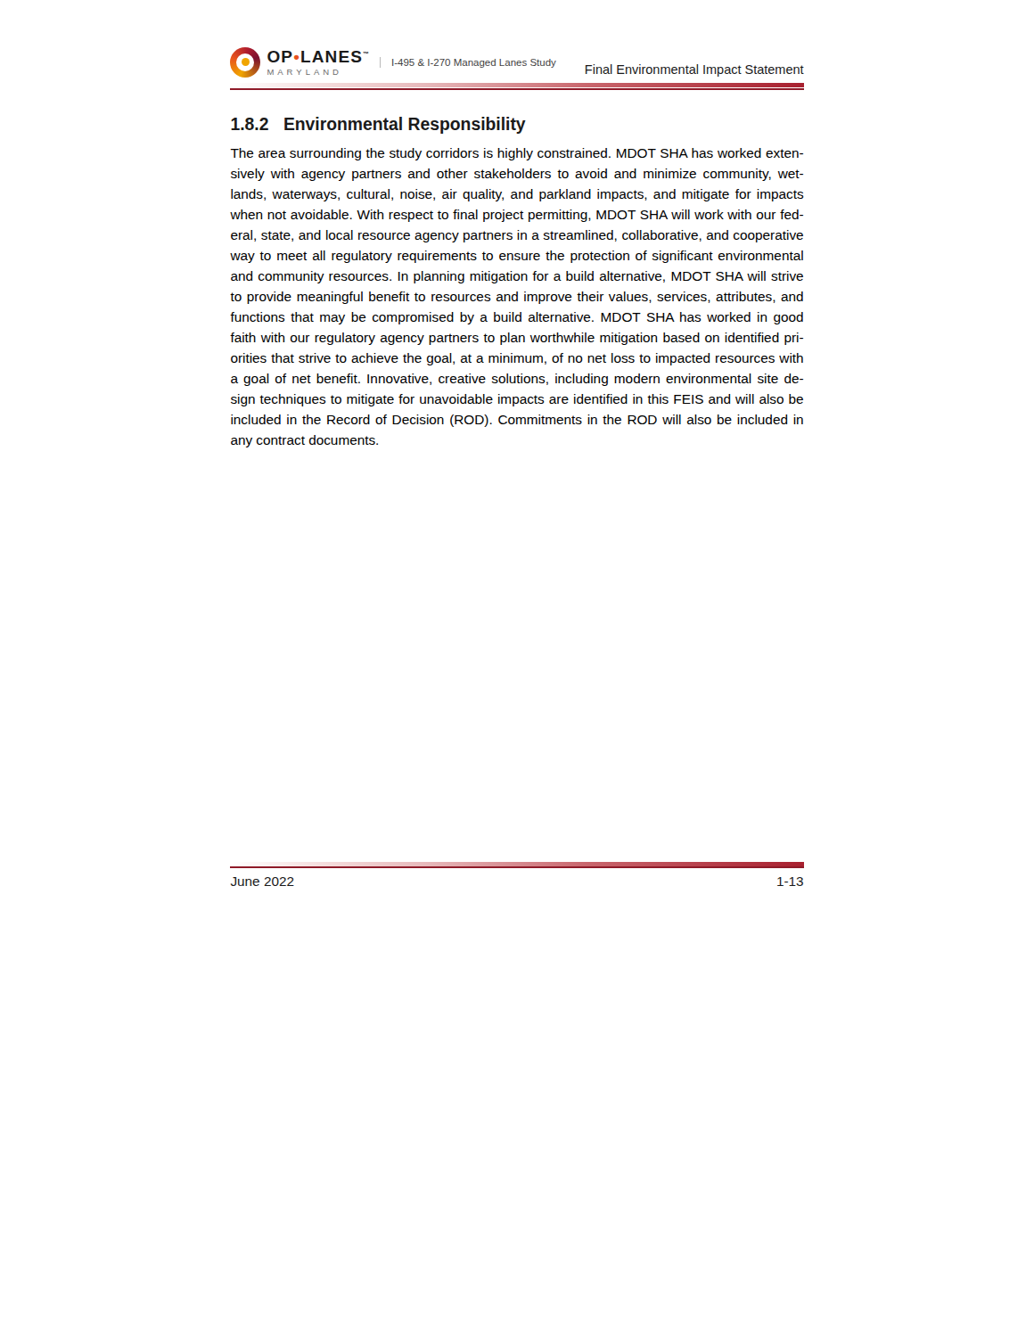OP•LANES™
MARYLAND
I-495 & I-270 Managed Lanes Study
Final Environmental Impact Statement
1.8.2 Environmental Responsibility
The area surrounding the study corridors is highly constrained. MDOT SHA has worked extensively with agency partners and other stakeholders to avoid and minimize community, wetlands, waterways, cultural, noise, air quality, and parkland impacts, and mitigate for impacts when not avoidable. With respect to final project permitting, MDOT SHA will work with our federal, state, and local resource agency partners in a streamlined, collaborative, and cooperative way to meet all regulatory requirements to ensure the protection of significant environmental and community resources. In planning mitigation for a build alternative, MDOT SHA will strive to provide meaningful benefit to resources and improve their values, services, attributes, and functions that may be compromised by a build alternative. MDOT SHA has worked in good faith with our regulatory agency partners to plan worthwhile mitigation based on identified priorities that strive to achieve the goal, at a minimum, of no net loss to impacted resources with a goal of net benefit. Innovative, creative solutions, including modern environmental site design techniques to mitigate for unavoidable impacts are identified in this FEIS and will also be included in the Record of Decision (ROD). Commitments in the ROD will also be included in any contract documents.
June 2022
1-13